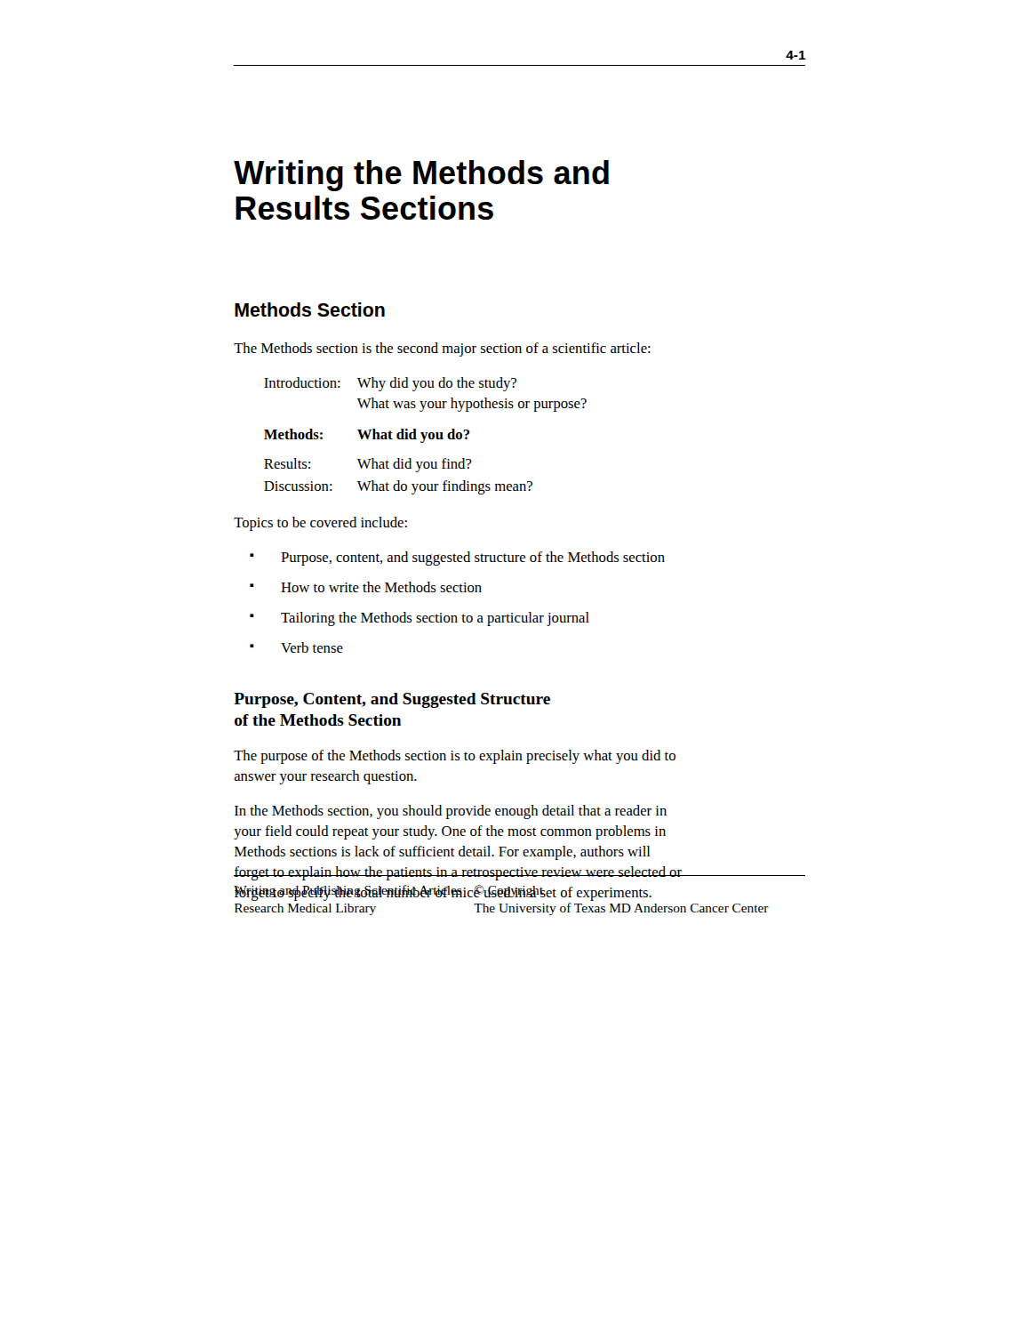4-1
Writing the Methods and
Results Sections
Methods Section
The Methods section is the second major section of a scientific article:
| Introduction: | Why did you do the study? What was your hypothesis or purpose? |
| Methods: | What did you do? |
| Results: | What did you find? |
| Discussion: | What do your findings mean? |
Topics to be covered include:
Purpose, content, and suggested structure of the Methods section
How to write the Methods section
Tailoring the Methods section to a particular journal
Verb tense
Purpose, Content, and Suggested Structure
of the Methods Section
The purpose of the Methods section is to explain precisely what you did to answer your research question.
In the Methods section, you should provide enough detail that a reader in your field could repeat your study. One of the most common problems in Methods sections is lack of sufficient detail. For example, authors will forget to explain how the patients in a retrospective review were selected or forget to specify the total number of mice used in a set of experiments.
| Writing and Publishing Scientific Articles | © Copyright |
| Research Medical Library | The University of Texas MD Anderson Cancer Center |